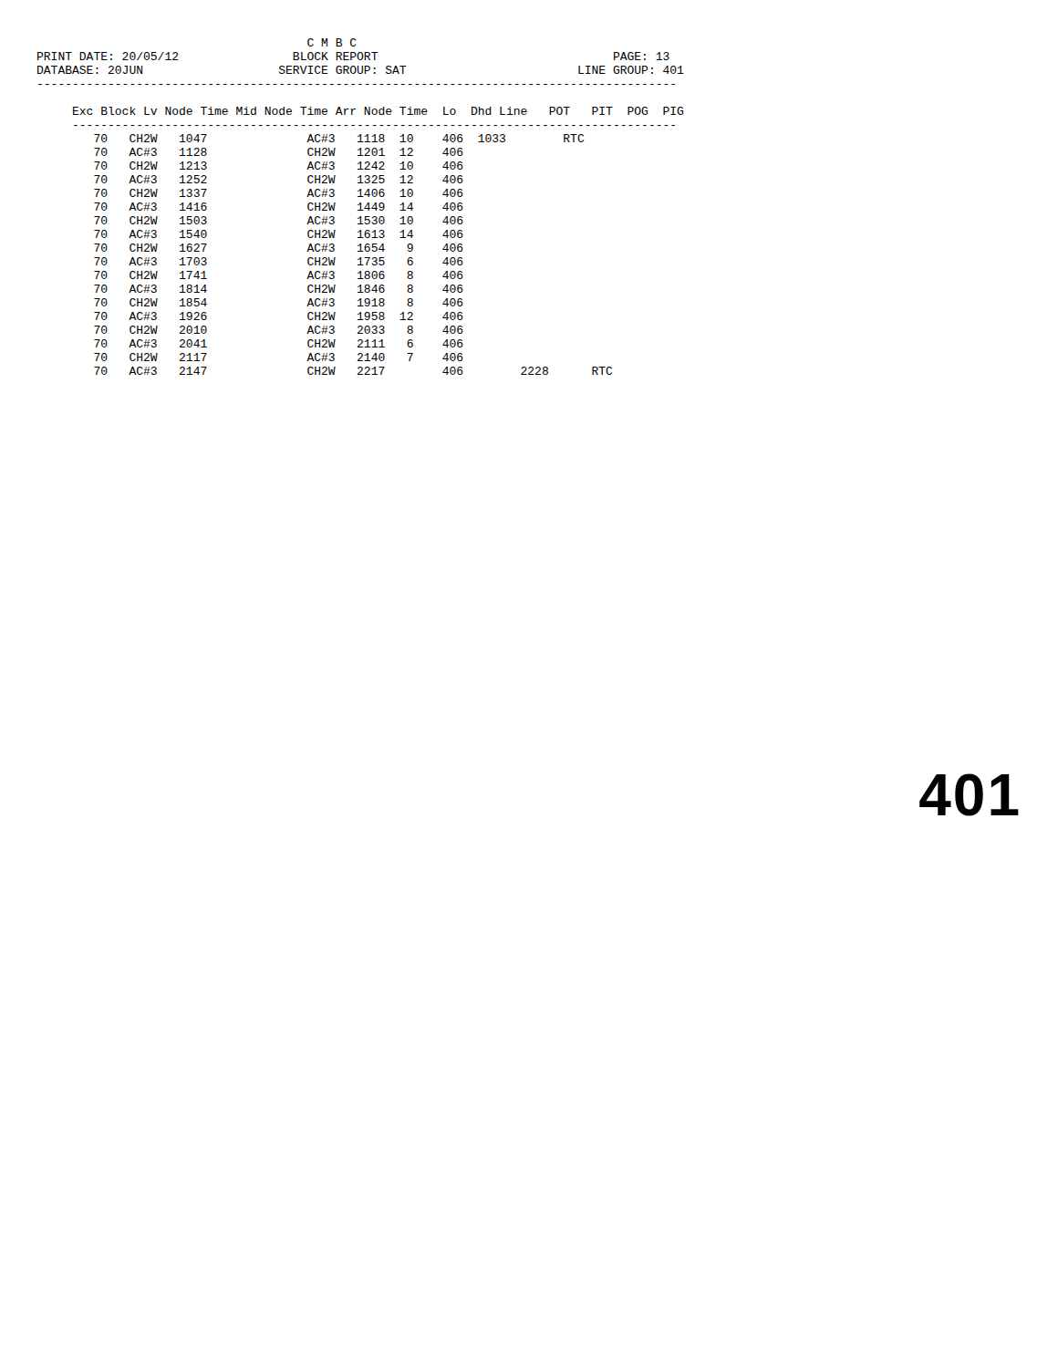C M B C
PRINT DATE: 20/05/12                BLOCK REPORT                                 PAGE: 13
DATABASE: 20JUN                   SERVICE GROUP: SAT                        LINE GROUP: 401
------------------------------------------------------------------------------------------

     Exc Block Lv Node Time Mid Node Time Arr Node Time  Lo  Dhd Line   POT   PIT  POG  PIG
     -------------------------------------------------------------------------------------
        70   CH2W   1047              AC#3   1118  10    406  1033        RTC
        70   AC#3   1128              CH2W   1201  12    406
        70   CH2W   1213              AC#3   1242  10    406
        70   AC#3   1252              CH2W   1325  12    406
        70   CH2W   1337              AC#3   1406  10    406
        70   AC#3   1416              CH2W   1449  14    406
        70   CH2W   1503              AC#3   1530  10    406
        70   AC#3   1540              CH2W   1613  14    406
        70   CH2W   1627              AC#3   1654   9    406
        70   AC#3   1703              CH2W   1735   6    406
        70   CH2W   1741              AC#3   1806   8    406
        70   AC#3   1814              CH2W   1846   8    406
        70   CH2W   1854              AC#3   1918   8    406
        70   AC#3   1926              CH2W   1958  12    406
        70   CH2W   2010              AC#3   2033   8    406
        70   AC#3   2041              CH2W   2111   6    406
        70   CH2W   2117              AC#3   2140   7    406
        70   AC#3   2147              CH2W   2217        406        2228      RTC
401